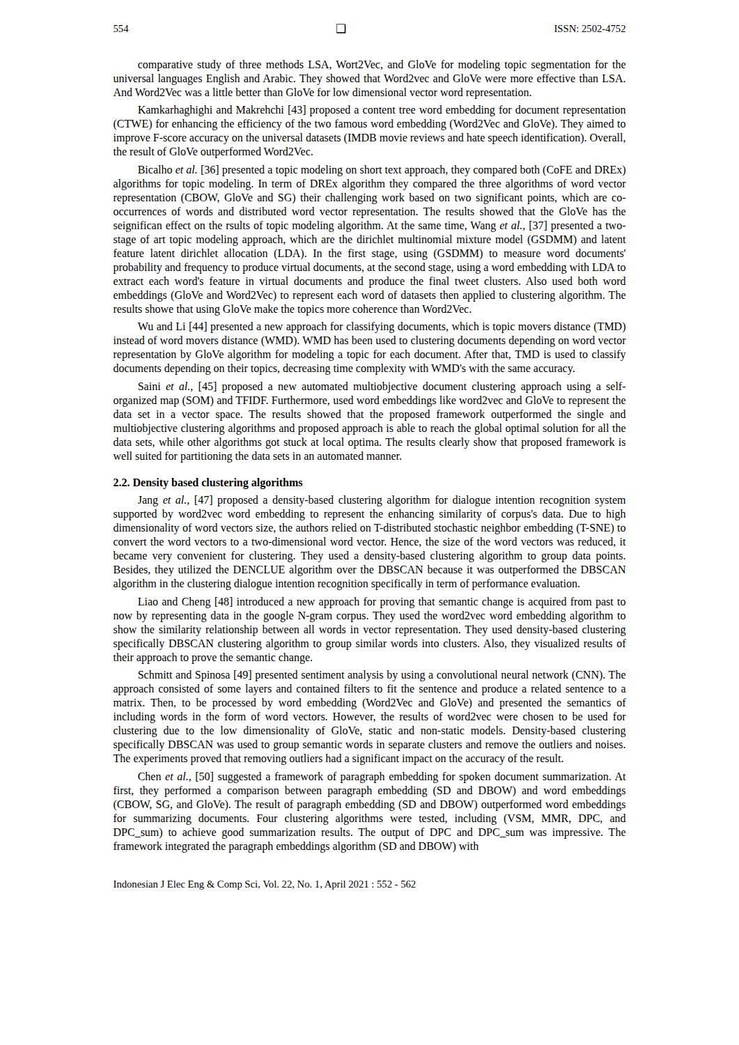554 ❑ ISSN: 2502-4752
comparative study of three methods LSA, Wort2Vec, and GloVe for modeling topic segmentation for the universal languages English and Arabic. They showed that Word2vec and GloVe were more effective than LSA. And Word2Vec was a little better than GloVe for low dimensional vector word representation.
Kamkarhaghighi and Makrehchi [43] proposed a content tree word embedding for document representation (CTWE) for enhancing the efficiency of the two famous word embedding (Word2Vec and GloVe). They aimed to improve F-score accuracy on the universal datasets (IMDB movie reviews and hate speech identification). Overall, the result of GloVe outperformed Word2Vec.
Bicalho et al. [36] presented a topic modeling on short text approach, they compared both (CoFE and DREx) algorithms for topic modeling. In term of DREx algorithm they compared the three algorithms of word vector representation (CBOW, GloVe and SG) their challenging work based on two significant points, which are co-occurrences of words and distributed word vector representation. The results showed that the GloVe has the seignifican effect on the rsults of topic modeling algorithm. At the same time, Wang et al., [37] presented a two-stage of art topic modeling approach, which are the dirichlet multinomial mixture model (GSDMM) and latent feature latent dirichlet allocation (LDA). In the first stage, using (GSDMM) to measure word documents' probability and frequency to produce virtual documents, at the second stage, using a word embedding with LDA to extract each word's feature in virtual documents and produce the final tweet clusters. Also used both word embeddings (GloVe and Word2Vec) to represent each word of datasets then applied to clustering algorithm. The results showe that using GloVe make the topics more coherence than Word2Vec.
Wu and Li [44] presented a new approach for classifying documents, which is topic movers distance (TMD) instead of word movers distance (WMD). WMD has been used to clustering documents depending on word vector representation by GloVe algorithm for modeling a topic for each document. After that, TMD is used to classify documents depending on their topics, decreasing time complexity with WMD's with the same accuracy.
Saini et al., [45] proposed a new automated multiobjective document clustering approach using a self-organized map (SOM) and TFIDF. Furthermore, used word embeddings like word2vec and GloVe to represent the data set in a vector space. The results showed that the proposed framework outperformed the single and multiobjective clustering algorithms and proposed approach is able to reach the global optimal solution for all the data sets, while other algorithms got stuck at local optima. The results clearly show that proposed framework is well suited for partitioning the data sets in an automated manner.
2.2. Density based clustering algorithms
Jang et al., [47] proposed a density-based clustering algorithm for dialogue intention recognition system supported by word2vec word embedding to represent the enhancing similarity of corpus's data. Due to high dimensionality of word vectors size, the authors relied on T-distributed stochastic neighbor embedding (T-SNE) to convert the word vectors to a two-dimensional word vector. Hence, the size of the word vectors was reduced, it became very convenient for clustering. They used a density-based clustering algorithm to group data points. Besides, they utilized the DENCLUE algorithm over the DBSCAN because it was outperformed the DBSCAN algorithm in the clustering dialogue intention recognition specifically in term of performance evaluation.
Liao and Cheng [48] introduced a new approach for proving that semantic change is acquired from past to now by representing data in the google N-gram corpus. They used the word2vec word embedding algorithm to show the similarity relationship between all words in vector representation. They used density-based clustering specifically DBSCAN clustering algorithm to group similar words into clusters. Also, they visualized results of their approach to prove the semantic change.
Schmitt and Spinosa [49] presented sentiment analysis by using a convolutional neural network (CNN). The approach consisted of some layers and contained filters to fit the sentence and produce a related sentence to a matrix. Then, to be processed by word embedding (Word2Vec and GloVe) and presented the semantics of including words in the form of word vectors. However, the results of word2vec were chosen to be used for clustering due to the low dimensionality of GloVe, static and non-static models. Density-based clustering specifically DBSCAN was used to group semantic words in separate clusters and remove the outliers and noises. The experiments proved that removing outliers had a significant impact on the accuracy of the result.
Chen et al., [50] suggested a framework of paragraph embedding for spoken document summarization. At first, they performed a comparison between paragraph embedding (SD and DBOW) and word embeddings (CBOW, SG, and GloVe). The result of paragraph embedding (SD and DBOW) outperformed word embeddings for summarizing documents. Four clustering algorithms were tested, including (VSM, MMR, DPC, and DPC_sum) to achieve good summarization results. The output of DPC and DPC_sum was impressive. The framework integrated the paragraph embeddings algorithm (SD and DBOW) with
Indonesian J Elec Eng & Comp Sci, Vol. 22, No. 1, April 2021 : 552 - 562